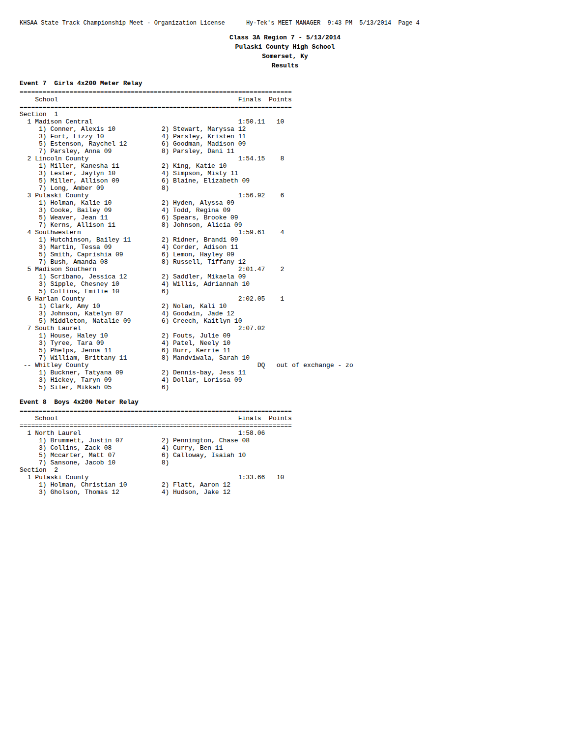KHSAA State Track Championship Meet - Organization License Hy-Tek's MEET MANAGER 9:43 PM 5/13/2014 Page 4
Class 3A Region 7 - 5/13/2014
Pulaski County High School
Somerset, Ky
Results
Event 7 Girls 4x200 Meter Relay
=======================================================================
    School                                               Finals  Points
=======================================================================
Section  1
  1 Madison Central                                      1:50.11   10
     1) Conner, Alexis 10            2) Stewart, Maryssa 12
     3) Fort, Lizzy 10               4) Parsley, Kristen 11
     5) Estenson, Raychel 12         6) Goodman, Madison 09
     7) Parsley, Anna 09             8) Parsley, Dani 11
  2 Lincoln County                                       1:54.15    8
     1) Miller, Kanesha 11           2) King, Katie 10
     3) Lester, Jaylyn 10            4) Simpson, Misty 11
     5) Miller, Allison 09           6) Blaine, Elizabeth 09
     7) Long, Amber 09               8)
  3 Pulaski County                                       1:56.92    6
     1) Holman, Kalie 10             2) Hyden, Alyssa 09
     3) Cooke, Bailey 09             4) Todd, Regina 09
     5) Weaver, Jean 11              6) Spears, Brooke 09
     7) Kerns, Allison 11            8) Johnson, Alicia 09
  4 Southwestern                                         1:59.61    4
     1) Hutchinson, Bailey 11        2) Ridner, Brandi 09
     3) Martin, Tessa 09             4) Corder, Adison 11
     5) Smith, Caprishia 09          6) Lemon, Hayley 09
     7) Bush, Amanda 08              8) Russell, Tiffany 12
  5 Madison Southern                                     2:01.47    2
     1) Scribano, Jessica 12         2) Saddler, Mikaela 09
     3) Sipple, Chesney 10           4) Willis, Adriannah 10
     5) Collins, Emilie 10           6)
  6 Harlan County                                        2:02.05    1
     1) Clark, Amy 10                2) Nolan, Kali 10
     3) Johnson, Katelyn 07          4) Goodwin, Jade 12
     5) Middleton, Natalie 09        6) Creech, Kaitlyn 10
  7 South Laurel                                         2:07.02
     1) House, Haley 10              2) Fouts, Julie 09
     3) Tyree, Tara 09               4) Patel, Neely 10
     5) Phelps, Jenna 11             6) Burr, Kerrie 11
     7) William, Brittany 11         8) Mandviwala, Sarah 10
 -- Whitley County                                            DQ   out of exchange - zo
     1) Buckner, Tatyana 09          2) Dennis-bay, Jess 11
     3) Hickey, Taryn 09             4) Dollar, Lorissa 09
     5) Siler, Mikkah 05             6)
Event 8 Boys 4x200 Meter Relay
=======================================================================
    School                                               Finals  Points
=======================================================================
  1 North Laurel                                         1:58.06
     1) Brummett, Justin 07          2) Pennington, Chase 08
     3) Collins, Zack 08             4) Curry, Ben 11
     5) Mccarter, Matt 07            6) Calloway, Isaiah 10
     7) Sansone, Jacob 10            8)
Section  2
  1 Pulaski County                                       1:33.66   10
     1) Holman, Christian 10         2) Flatt, Aaron 12
     3) Gholson, Thomas 12           4) Hudson, Jake 12